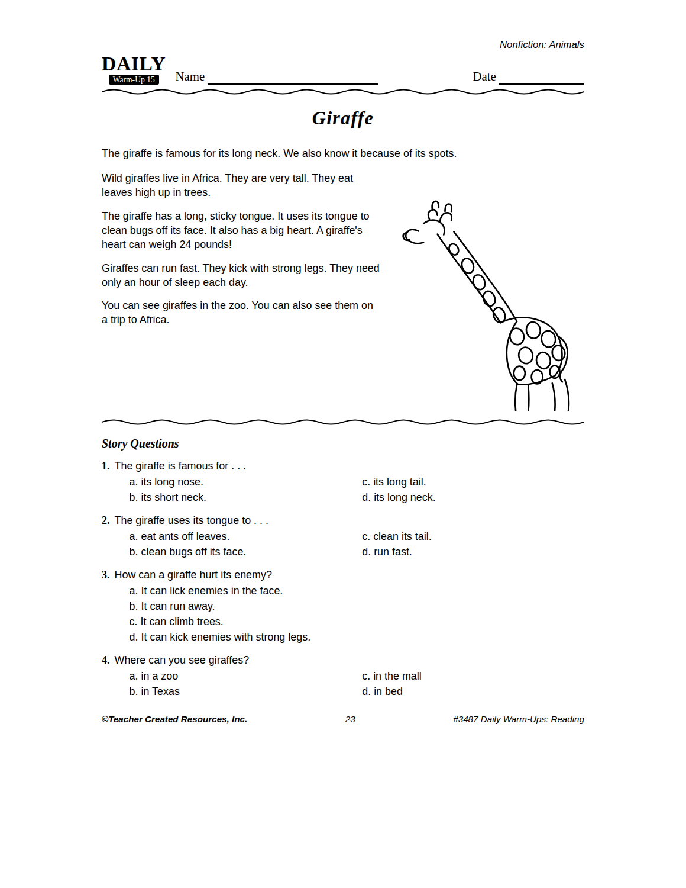Nonfiction: Animals
DAILY
Warm-Up 15
Name Date
Giraffe
The giraffe is famous for its long neck. We also know it because of its spots.
Wild giraffes live in Africa. They are very tall. They eat leaves high up in trees.
The giraffe has a long, sticky tongue. It uses its tongue to clean bugs off its face. It also has a big heart. A giraffe's heart can weigh 24 pounds!
Giraffes can run fast. They kick with strong legs. They need only an hour of sleep each day.
You can see giraffes in the zoo. You can also see them on a trip to Africa.
Story Questions
The giraffe is famous for . . .
a. its long nose. c. its long tail. b. its short neck. d. its long neck.
The giraffe uses its tongue to . . .
a. eat ants off leaves. c. clean its tail. b. clean bugs off its face. d. run fast.
How can a giraffe hurt its enemy?
a. It can lick enemies in the face. b. It can run away. c. It can climb trees. d. It can kick enemies with strong legs.
Where can you see giraffes?
a. in a zoo c. in the mall b. in Texas d. in bed
©Teacher Created Resources, Inc. 23 #3487 Daily Warm-Ups: Reading